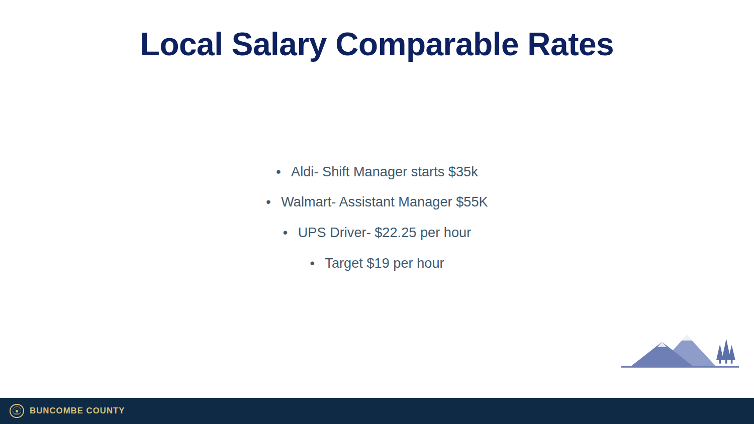Local Salary Comparable Rates
Aldi- Shift Manager starts $35k
Walmart- Assistant Manager $55K
UPS Driver- $22.25 per hour
Target $19 per hour
Buncombe County